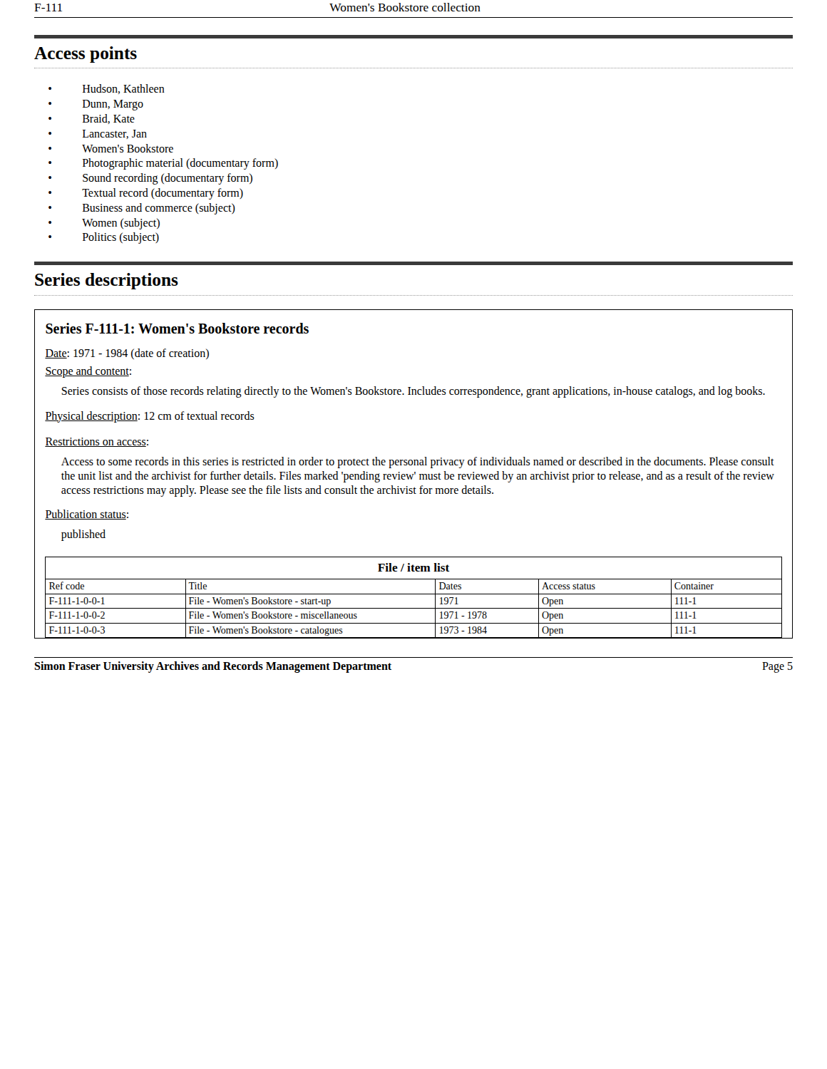F-111
Women's Bookstore collection
Access points
Hudson, Kathleen
Dunn, Margo
Braid, Kate
Lancaster, Jan
Women's Bookstore
Photographic material (documentary form)
Sound recording (documentary form)
Textual record (documentary form)
Business and commerce (subject)
Women (subject)
Politics (subject)
Series descriptions
Series F-111-1: Women's Bookstore records
Date: 1971 - 1984 (date of creation)
Scope and content:
Series consists of those records relating directly to the Women's Bookstore. Includes correspondence, grant applications, in-house catalogs, and log books.
Physical description: 12 cm of textual records
Restrictions on access:
Access to some records in this series is restricted in order to protect the personal privacy of individuals named or described in the documents. Please consult the unit list and the archivist for further details. Files marked 'pending review' must be reviewed by an archivist prior to release, and as a result of the review access restrictions may apply. Please see the file lists and consult the archivist for more details.
Publication status:
published
File / item list
| Ref code | Title | Dates | Access status | Container |
| --- | --- | --- | --- | --- |
| F-111-1-0-0-1 | File - Women's Bookstore - start-up | 1971 | Open | 111-1 |
| F-111-1-0-0-2 | File - Women's Bookstore - miscellaneous | 1971 - 1978 | Open | 111-1 |
| F-111-1-0-0-3 | File - Women's Bookstore - catalogues | 1973 - 1984 | Open | 111-1 |
Simon Fraser University Archives and Records Management Department
Page 5